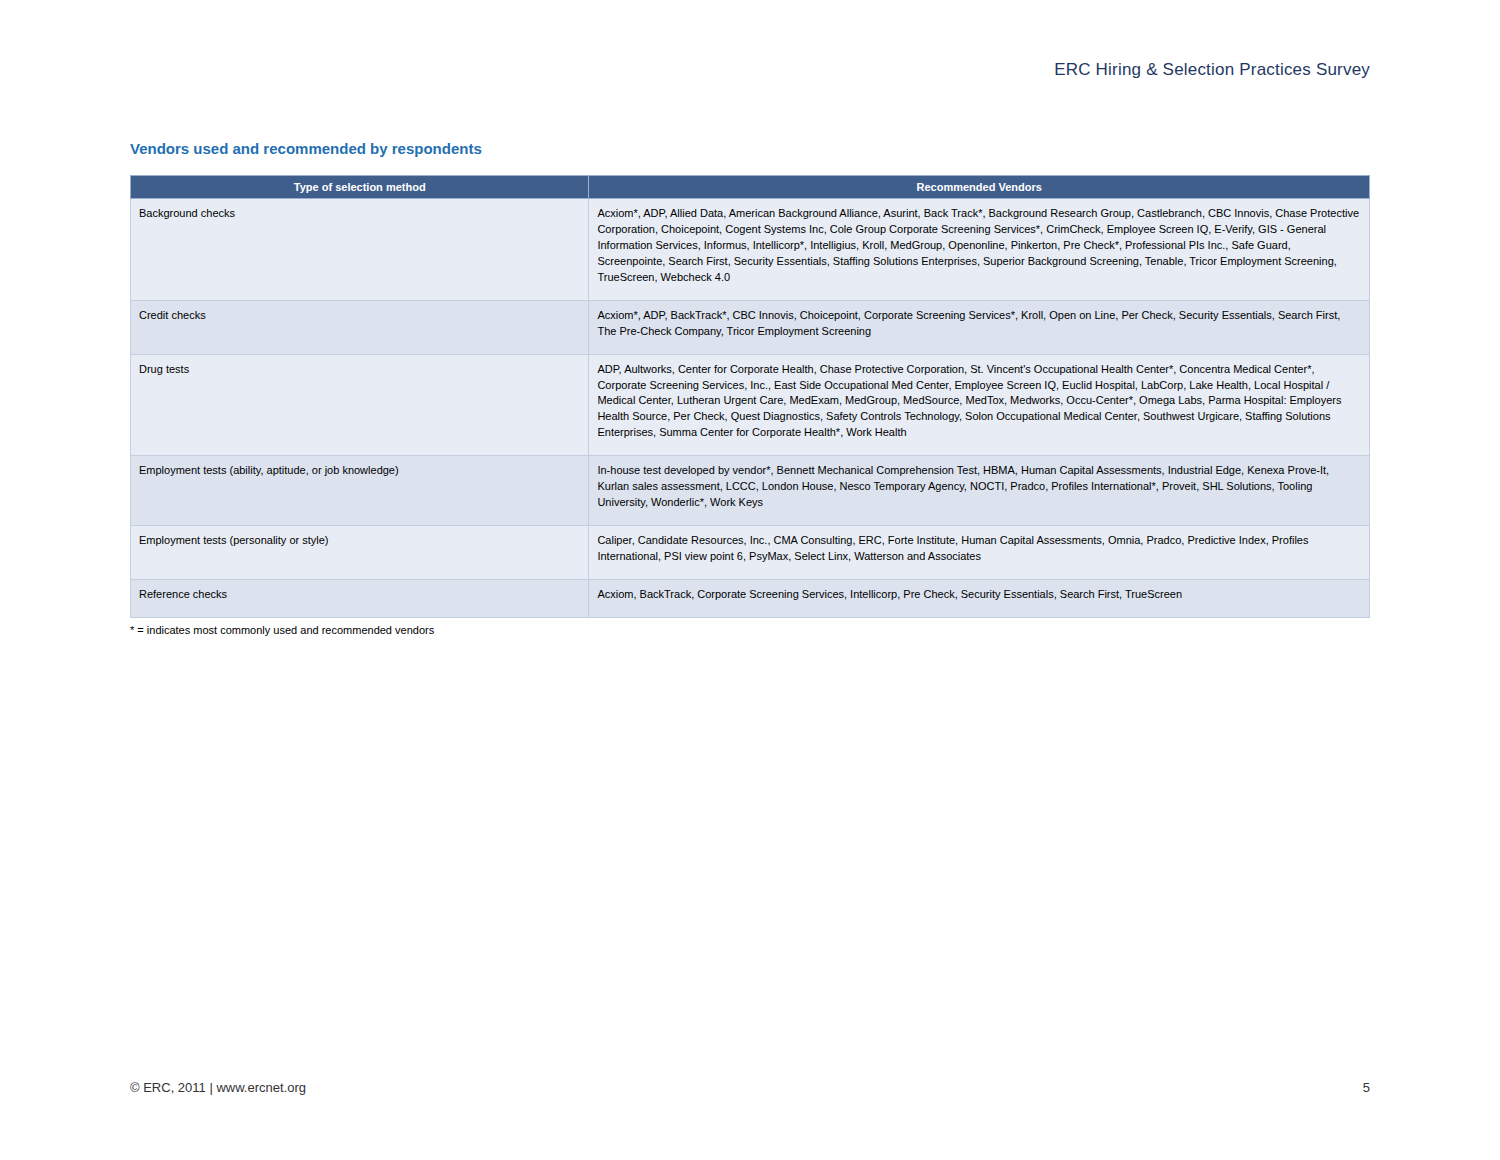ERC Hiring & Selection Practices Survey
Vendors used and recommended by respondents
| Type of selection method | Recommended Vendors |
| --- | --- |
| Background checks | Acxiom*, ADP, Allied Data, American Background Alliance, Asurint, Back Track*, Background Research Group, Castlebranch, CBC Innovis, Chase Protective Corporation, Choicepoint, Cogent Systems Inc, Cole Group Corporate Screening Services*, CrimCheck, Employee Screen IQ, E-Verify, GIS - General Information Services, Informus, Intellicorp*, Intelligius, Kroll, MedGroup, Openonline, Pinkerton, Pre Check*, Professional PIs Inc., Safe Guard, Screenpointe, Search First, Security Essentials, Staffing Solutions Enterprises, Superior Background Screening, Tenable, Tricor Employment Screening, TrueScreen, Webcheck 4.0 |
| Credit checks | Acxiom*, ADP, BackTrack*, CBC Innovis, Choicepoint, Corporate Screening Services*, Kroll, Open on Line, Per Check, Security Essentials, Search First, The Pre-Check Company, Tricor Employment Screening |
| Drug tests | ADP, Aultworks, Center for Corporate Health, Chase Protective Corporation, St. Vincent's Occupational Health Center*, Concentra Medical Center*, Corporate Screening Services, Inc., East Side Occupational Med Center, Employee Screen IQ, Euclid Hospital, LabCorp, Lake Health, Local Hospital / Medical Center, Lutheran Urgent Care, MedExam, MedGroup, MedSource, MedTox, Medworks, Occu-Center*, Omega Labs, Parma Hospital: Employers Health Source, Per Check, Quest Diagnostics, Safety Controls Technology, Solon Occupational Medical Center, Southwest Urgicare, Staffing Solutions Enterprises, Summa Center for Corporate Health*, Work Health |
| Employment tests (ability, aptitude, or job knowledge) | In-house test developed by vendor*, Bennett Mechanical Comprehension Test, HBMA, Human Capital Assessments, Industrial Edge, Kenexa Prove-It, Kurlan sales assessment, LCCC, London House, Nesco Temporary Agency, NOCTI, Pradco, Profiles International*, Proveit, SHL Solutions, Tooling University, Wonderlic*, Work Keys |
| Employment tests (personality or style) | Caliper, Candidate Resources, Inc., CMA Consulting, ERC, Forte Institute, Human Capital Assessments, Omnia, Pradco, Predictive Index, Profiles International, PSI view point 6, PsyMax, Select Linx, Watterson and Associates |
| Reference checks | Acxiom, BackTrack, Corporate Screening Services, Intellicorp, Pre Check, Security Essentials, Search First, TrueScreen |
* = indicates most commonly used and recommended vendors
© ERC, 2011 | www.ercnet.org 5